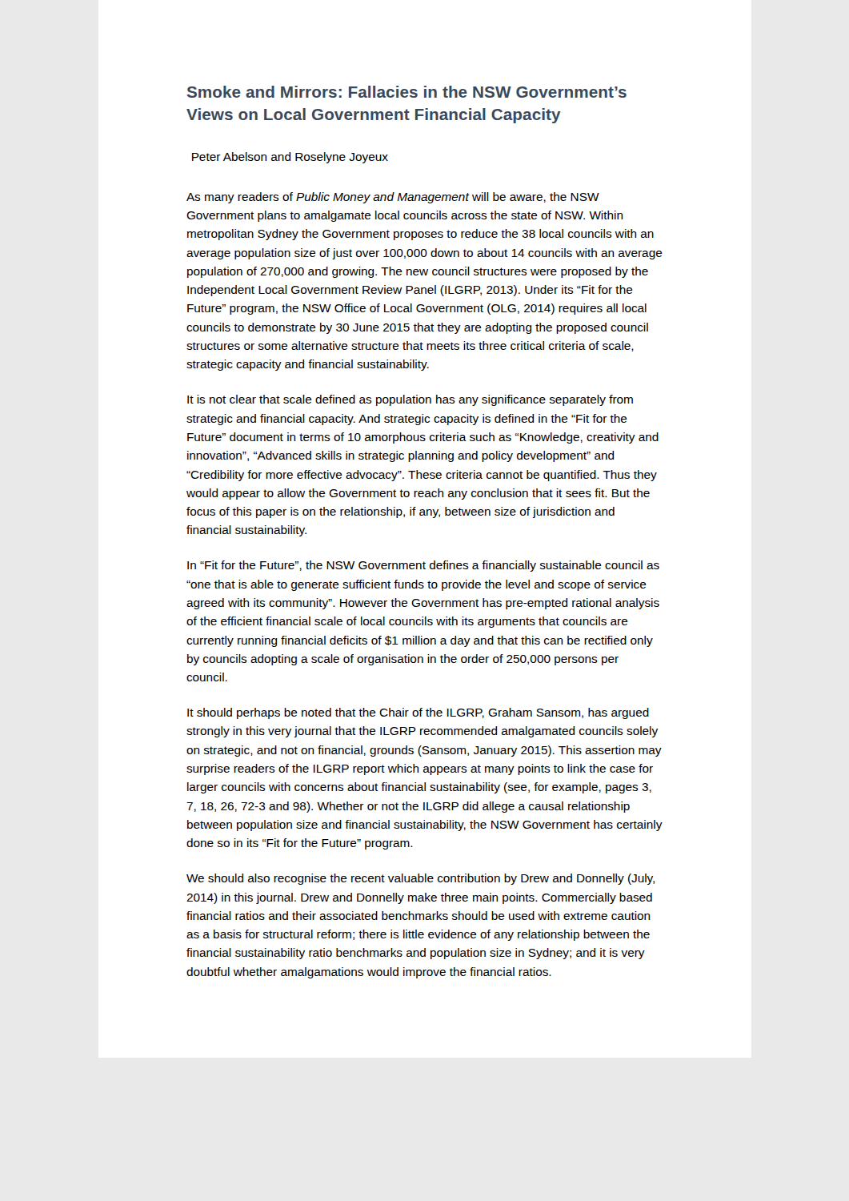Smoke and Mirrors: Fallacies in the NSW Government’s Views on Local Government Financial Capacity
Peter Abelson and Roselyne Joyeux
As many readers of Public Money and Management will be aware, the NSW Government plans to amalgamate local councils across the state of NSW. Within metropolitan Sydney the Government proposes to reduce the 38 local councils with an average population size of just over 100,000 down to about 14 councils with an average population of 270,000 and growing. The new council structures were proposed by the Independent Local Government Review Panel (ILGRP, 2013). Under its “Fit for the Future” program, the NSW Office of Local Government (OLG, 2014) requires all local councils to demonstrate by 30 June 2015 that they are adopting the proposed council structures or some alternative structure that meets its three critical criteria of scale, strategic capacity and financial sustainability.
It is not clear that scale defined as population has any significance separately from strategic and financial capacity. And strategic capacity is defined in the “Fit for the Future” document in terms of 10 amorphous criteria such as “Knowledge, creativity and innovation”, “Advanced skills in strategic planning and policy development” and “Credibility for more effective advocacy”. These criteria cannot be quantified. Thus they would appear to allow the Government to reach any conclusion that it sees fit. But the focus of this paper is on the relationship, if any, between size of jurisdiction and financial sustainability.
In “Fit for the Future”, the NSW Government defines a financially sustainable council as “one that is able to generate sufficient funds to provide the level and scope of service agreed with its community”. However the Government has pre-empted rational analysis of the efficient financial scale of local councils with its arguments that councils are currently running financial deficits of $1 million a day and that this can be rectified only by councils adopting a scale of organisation in the order of 250,000 persons per council.
It should perhaps be noted that the Chair of the ILGRP, Graham Sansom, has argued strongly in this very journal that the ILGRP recommended amalgamated councils solely on strategic, and not on financial, grounds (Sansom, January 2015). This assertion may surprise readers of the ILGRP report which appears at many points to link the case for larger councils with concerns about financial sustainability (see, for example, pages 3, 7, 18, 26, 72-3 and 98). Whether or not the ILGRP did allege a causal relationship between population size and financial sustainability, the NSW Government has certainly done so in its “Fit for the Future” program.
We should also recognise the recent valuable contribution by Drew and Donnelly (July, 2014) in this journal. Drew and Donnelly make three main points. Commercially based financial ratios and their associated benchmarks should be used with extreme caution as a basis for structural reform; there is little evidence of any relationship between the financial sustainability ratio benchmarks and population size in Sydney; and it is very doubtful whether amalgamations would improve the financial ratios.